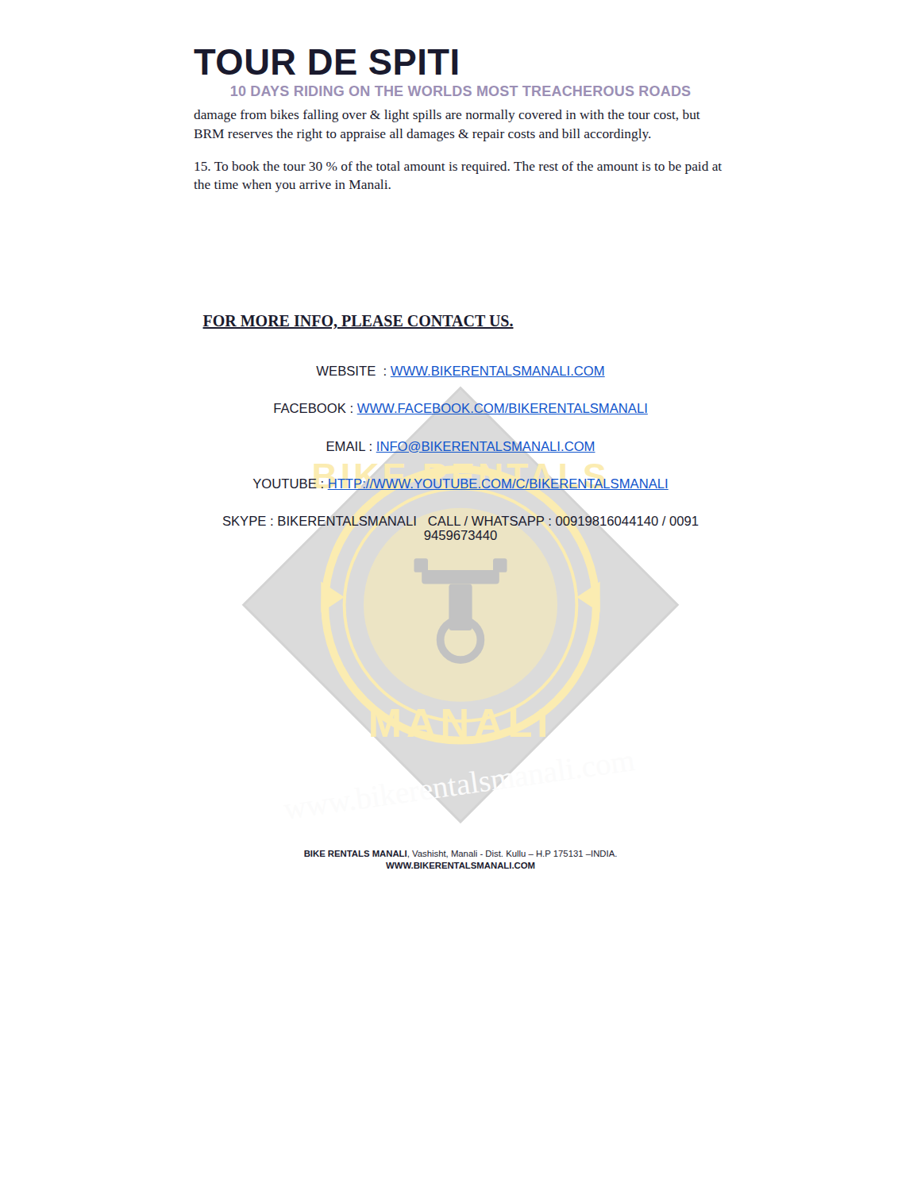TOUR DE SPITI
10 DAYS RIDING ON THE WORLDS MOST TREACHEROUS ROADS
damage from bikes falling over & light spills are normally covered in with the tour cost, but BRM reserves the right to appraise all damages & repair costs and bill accordingly.
15. To book the tour 30 % of the total amount is required. The rest of the amount is to be paid at the time when you arrive in Manali.
FOR MORE INFO, PLEASE CONTACT US.
BIKE RENTALS MANALI www.bikerentalsmanali.com
WEBSITE : WWW.BIKERENTALSMANALI.COM
FACEBOOK : WWW.FACEBOOK.COM/BIKERENTALSMANALI
EMAIL : INFO@BIKERENTALSMANALI.COM
YOUTUBE : HTTP://WWW.YOUTUBE.COM/C/BIKERENTALSMANALI
SKYPE : BIKERENTALSMANALI CALL / WHATSAPP : 00919816044140 / 0091 9459673440
BIKE RENTALS MANALI, Vashisht, Manali - Dist. Kullu – H.P 175131 –INDIA.
WWW.BIKERENTALSMANALI.COM